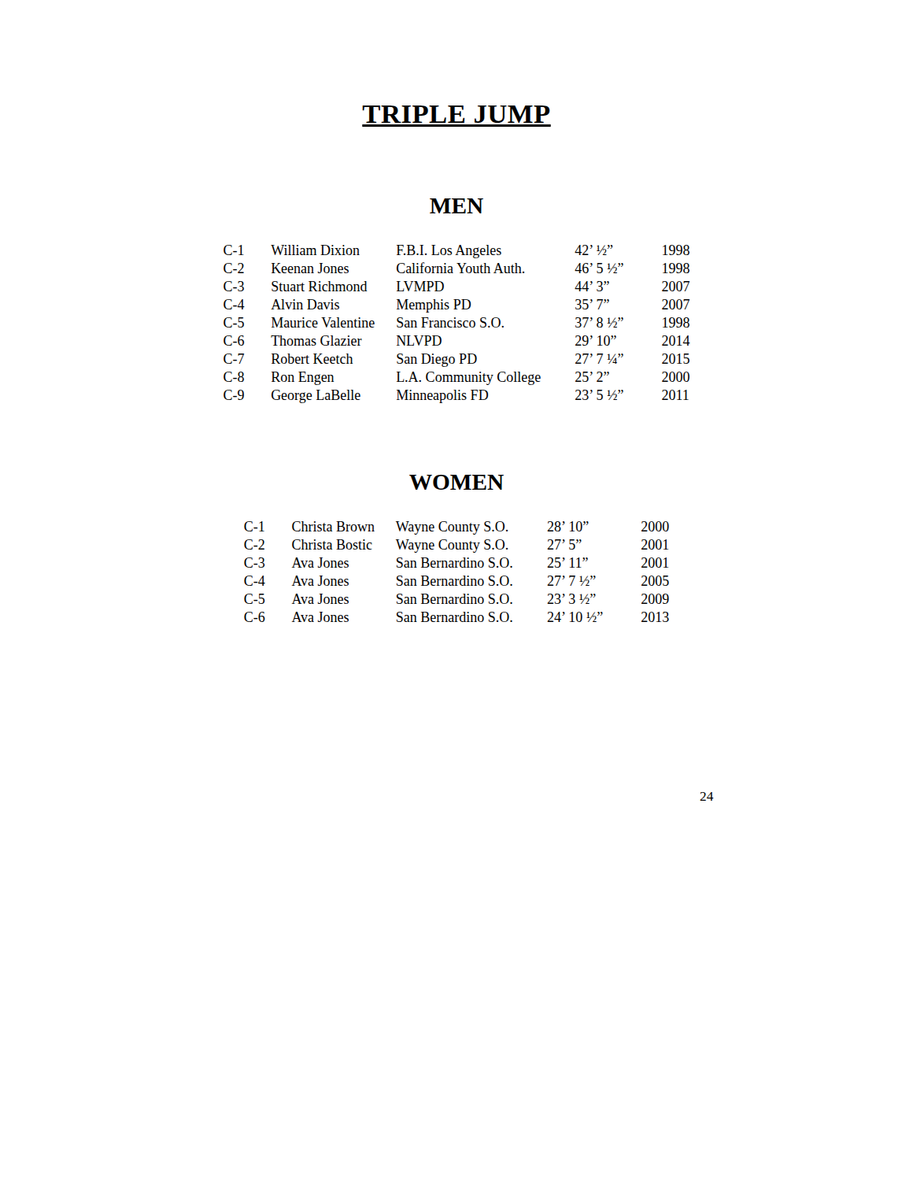TRIPLE JUMP
MEN
| C-1 | William Dixion | F.B.I. Los Angeles | 42’ ½” | 1998 |
| C-2 | Keenan Jones | California Youth Auth. | 46’ 5 ½” | 1998 |
| C-3 | Stuart Richmond | LVMPD | 44’ 3” | 2007 |
| C-4 | Alvin Davis | Memphis PD | 35’ 7” | 2007 |
| C-5 | Maurice Valentine | San Francisco S.O. | 37’ 8 ½” | 1998 |
| C-6 | Thomas Glazier | NLVPD | 29’ 10” | 2014 |
| C-7 | Robert Keetch | San Diego PD | 27’ 7 ¼” | 2015 |
| C-8 | Ron Engen | L.A. Community College | 25’ 2” | 2000 |
| C-9 | George LaBelle | Minneapolis FD | 23’ 5 ½” | 2011 |
WOMEN
| C-1 | Christa Brown | Wayne County S.O. | 28’ 10” | 2000 |
| C-2 | Christa Bostic | Wayne County S.O. | 27’ 5” | 2001 |
| C-3 | Ava Jones | San Bernardino S.O. | 25’ 11” | 2001 |
| C-4 | Ava Jones | San Bernardino S.O. | 27’ 7 ½” | 2005 |
| C-5 | Ava Jones | San Bernardino S.O. | 23’ 3 ½” | 2009 |
| C-6 | Ava Jones | San Bernardino S.O. | 24’ 10 ½” | 2013 |
24